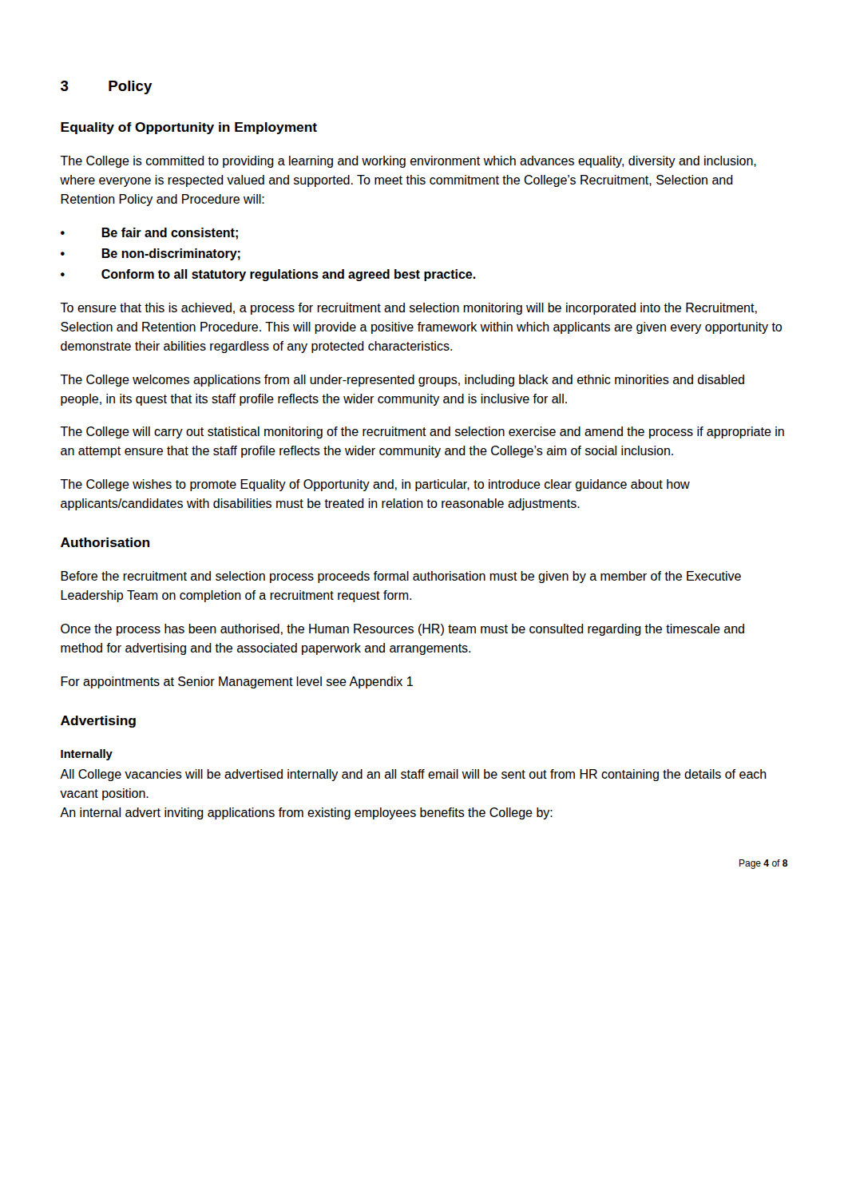3 Policy
Equality of Opportunity in Employment
The College is committed to providing a learning and working environment which advances equality, diversity and inclusion, where everyone is respected valued and supported. To meet this commitment the College’s Recruitment, Selection and Retention Policy and Procedure will:
Be fair and consistent;
Be non-discriminatory;
Conform to all statutory regulations and agreed best practice.
To ensure that this is achieved, a process for recruitment and selection monitoring will be incorporated into the Recruitment, Selection and Retention Procedure. This will provide a positive framework within which applicants are given every opportunity to demonstrate their abilities regardless of any protected characteristics.
The College welcomes applications from all under-represented groups, including black and ethnic minorities and disabled people, in its quest that its staff profile reflects the wider community and is inclusive for all.
The College will carry out statistical monitoring of the recruitment and selection exercise and amend the process if appropriate in an attempt ensure that the staff profile reflects the wider community and the College’s aim of social inclusion.
The College wishes to promote Equality of Opportunity and, in particular, to introduce clear guidance about how applicants/candidates with disabilities must be treated in relation to reasonable adjustments.
Authorisation
Before the recruitment and selection process proceeds formal authorisation must be given by a member of the Executive Leadership Team on completion of a recruitment request form.
Once the process has been authorised, the Human Resources (HR) team must be consulted regarding the timescale and method for advertising and the associated paperwork and arrangements.
For appointments at Senior Management level see Appendix 1
Advertising
Internally
All College vacancies will be advertised internally and an all staff email will be sent out from HR containing the details of each vacant position.
An internal advert inviting applications from existing employees benefits the College by:
Page 4 of 8